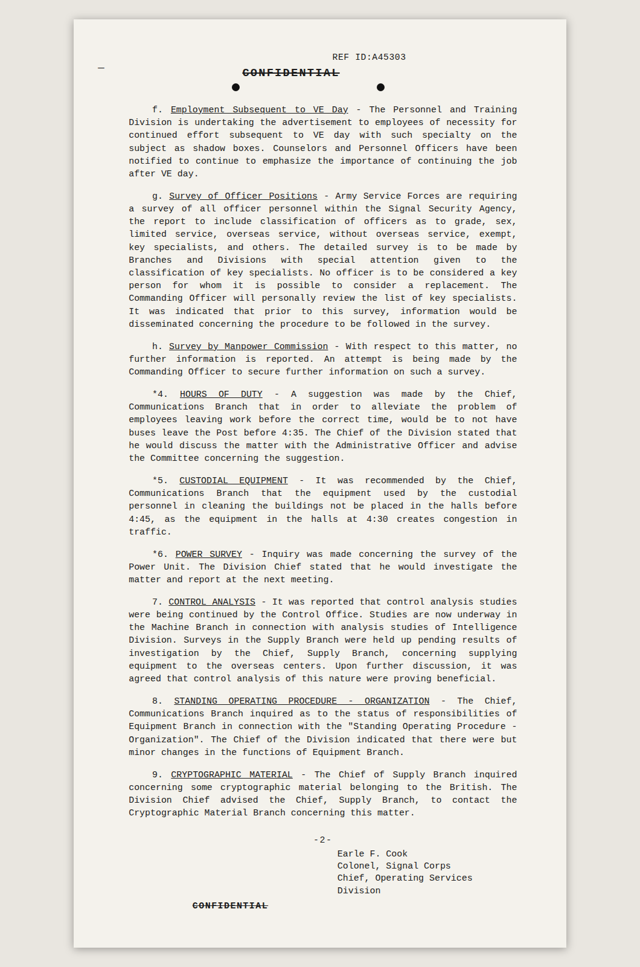—
REF ID:A45303
CONFIDENTIAL
f. Employment Subsequent to VE Day - The Personnel and Training Division is undertaking the advertisement to employees of necessity for continued effort subsequent to VE day with such specialty on the subject as shadow boxes. Counselors and Personnel Officers have been notified to continue to emphasize the importance of continuing the job after VE day.
g. Survey of Officer Positions - Army Service Forces are requiring a survey of all officer personnel within the Signal Security Agency, the report to include classification of officers as to grade, sex, limited service, overseas service, without overseas service, exempt, key specialists, and others. The detailed survey is to be made by Branches and Divisions with special attention given to the classification of key specialists. No officer is to be considered a key person for whom it is possible to consider a replacement. The Commanding Officer will personally review the list of key specialists. It was indicated that prior to this survey, information would be disseminated concerning the procedure to be followed in the survey.
h. Survey by Manpower Commission - With respect to this matter, no further information is reported. An attempt is being made by the Commanding Officer to secure further information on such a survey.
*4. HOURS OF DUTY - A suggestion was made by the Chief, Communications Branch that in order to alleviate the problem of employees leaving work before the correct time, would be to not have buses leave the Post before 4:35. The Chief of the Division stated that he would discuss the matter with the Administrative Officer and advise the Committee concerning the suggestion.
*5. CUSTODIAL EQUIPMENT - It was recommended by the Chief, Communications Branch that the equipment used by the custodial personnel in cleaning the buildings not be placed in the halls before 4:45, as the equipment in the halls at 4:30 creates congestion in traffic.
*6. POWER SURVEY - Inquiry was made concerning the survey of the Power Unit. The Division Chief stated that he would investigate the matter and report at the next meeting.
7. CONTROL ANALYSIS - It was reported that control analysis studies were being continued by the Control Office. Studies are now underway in the Machine Branch in connection with analysis studies of Intelligence Division. Surveys in the Supply Branch were held up pending results of investigation by the Chief, Supply Branch, concerning supplying equipment to the overseas centers. Upon further discussion, it was agreed that control analysis of this nature were proving beneficial.
8. STANDING OPERATING PROCEDURE - ORGANIZATION - The Chief, Communications Branch inquired as to the status of responsibilities of Equipment Branch in connection with the "Standing Operating Procedure - Organization". The Chief of the Division indicated that there were but minor changes in the functions of Equipment Branch.
9. CRYPTOGRAPHIC MATERIAL - The Chief of Supply Branch inquired concerning some cryptographic material belonging to the British. The Division Chief advised the Chief, Supply Branch, to contact the Cryptographic Material Branch concerning this matter.
-2-
Earle F. Cook Colonel, Signal Corps Chief, Operating Services Division
CONFIDENTIAL